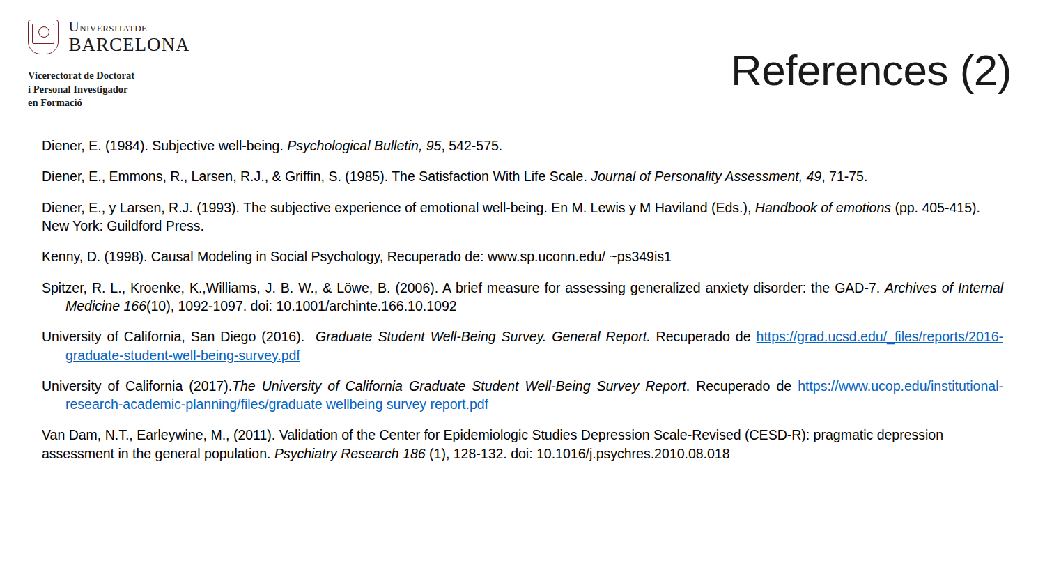UNIVERSITAT DE
BARCELONA
Vicerectorat de Doctorat
i Personal Investigador
en Formació
References (2)
Diener, E. (1984). Subjective well-being. Psychological Bulletin, 95, 542-575.
Diener, E., Emmons, R., Larsen, R.J., & Griffin, S. (1985). The Satisfaction With Life Scale. Journal of Personality Assessment, 49, 71-75.
Diener, E., y Larsen, R.J. (1993). The subjective experience of emotional well-being. En M. Lewis y M Haviland (Eds.), Handbook of emotions (pp. 405-415). New York: Guildford Press.
Kenny, D. (1998). Causal Modeling in Social Psychology, Recuperado de: www.sp.uconn.edu/ ~ps349is1
Spitzer, R. L., Kroenke, K.,Williams, J. B. W., & Löwe, B. (2006). A brief measure for assessing generalized anxiety disorder: the GAD-7. Archives of Internal Medicine 166(10), 1092-1097. doi: 10.1001/archinte.166.10.1092
University of California, San Diego (2016). Graduate Student Well-Being Survey. General Report. Recuperado de https://grad.ucsd.edu/_files/reports/2016-graduate-student-well-being-survey.pdf
University of California (2017).The University of California Graduate Student Well-Being Survey Report. Recuperado de https://www.ucop.edu/institutional-research-academic-planning/files/graduate wellbeing survey report.pdf
Van Dam, N.T., Earleywine, M., (2011). Validation of the Center for Epidemiologic Studies Depression Scale-Revised (CESD-R): pragmatic depression assessment in the general population. Psychiatry Research 186 (1), 128-132. doi: 10.1016/j.psychres.2010.08.018